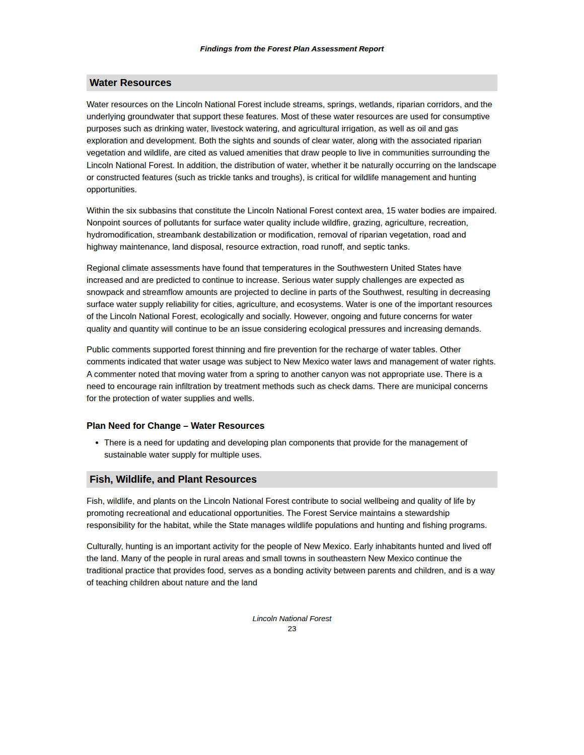Findings from the Forest Plan Assessment Report
Water Resources
Water resources on the Lincoln National Forest include streams, springs, wetlands, riparian corridors, and the underlying groundwater that support these features. Most of these water resources are used for consumptive purposes such as drinking water, livestock watering, and agricultural irrigation, as well as oil and gas exploration and development. Both the sights and sounds of clear water, along with the associated riparian vegetation and wildlife, are cited as valued amenities that draw people to live in communities surrounding the Lincoln National Forest. In addition, the distribution of water, whether it be naturally occurring on the landscape or constructed features (such as trickle tanks and troughs), is critical for wildlife management and hunting opportunities.
Within the six subbasins that constitute the Lincoln National Forest context area, 15 water bodies are impaired. Nonpoint sources of pollutants for surface water quality include wildfire, grazing, agriculture, recreation, hydromodification, streambank destabilization or modification, removal of riparian vegetation, road and highway maintenance, land disposal, resource extraction, road runoff, and septic tanks.
Regional climate assessments have found that temperatures in the Southwestern United States have increased and are predicted to continue to increase. Serious water supply challenges are expected as snowpack and streamflow amounts are projected to decline in parts of the Southwest, resulting in decreasing surface water supply reliability for cities, agriculture, and ecosystems. Water is one of the important resources of the Lincoln National Forest, ecologically and socially. However, ongoing and future concerns for water quality and quantity will continue to be an issue considering ecological pressures and increasing demands.
Public comments supported forest thinning and fire prevention for the recharge of water tables. Other comments indicated that water usage was subject to New Mexico water laws and management of water rights. A commenter noted that moving water from a spring to another canyon was not appropriate use. There is a need to encourage rain infiltration by treatment methods such as check dams. There are municipal concerns for the protection of water supplies and wells.
Plan Need for Change – Water Resources
There is a need for updating and developing plan components that provide for the management of sustainable water supply for multiple uses.
Fish, Wildlife, and Plant Resources
Fish, wildlife, and plants on the Lincoln National Forest contribute to social wellbeing and quality of life by promoting recreational and educational opportunities. The Forest Service maintains a stewardship responsibility for the habitat, while the State manages wildlife populations and hunting and fishing programs.
Culturally, hunting is an important activity for the people of New Mexico. Early inhabitants hunted and lived off the land. Many of the people in rural areas and small towns in southeastern New Mexico continue the traditional practice that provides food, serves as a bonding activity between parents and children, and is a way of teaching children about nature and the land
Lincoln National Forest
23